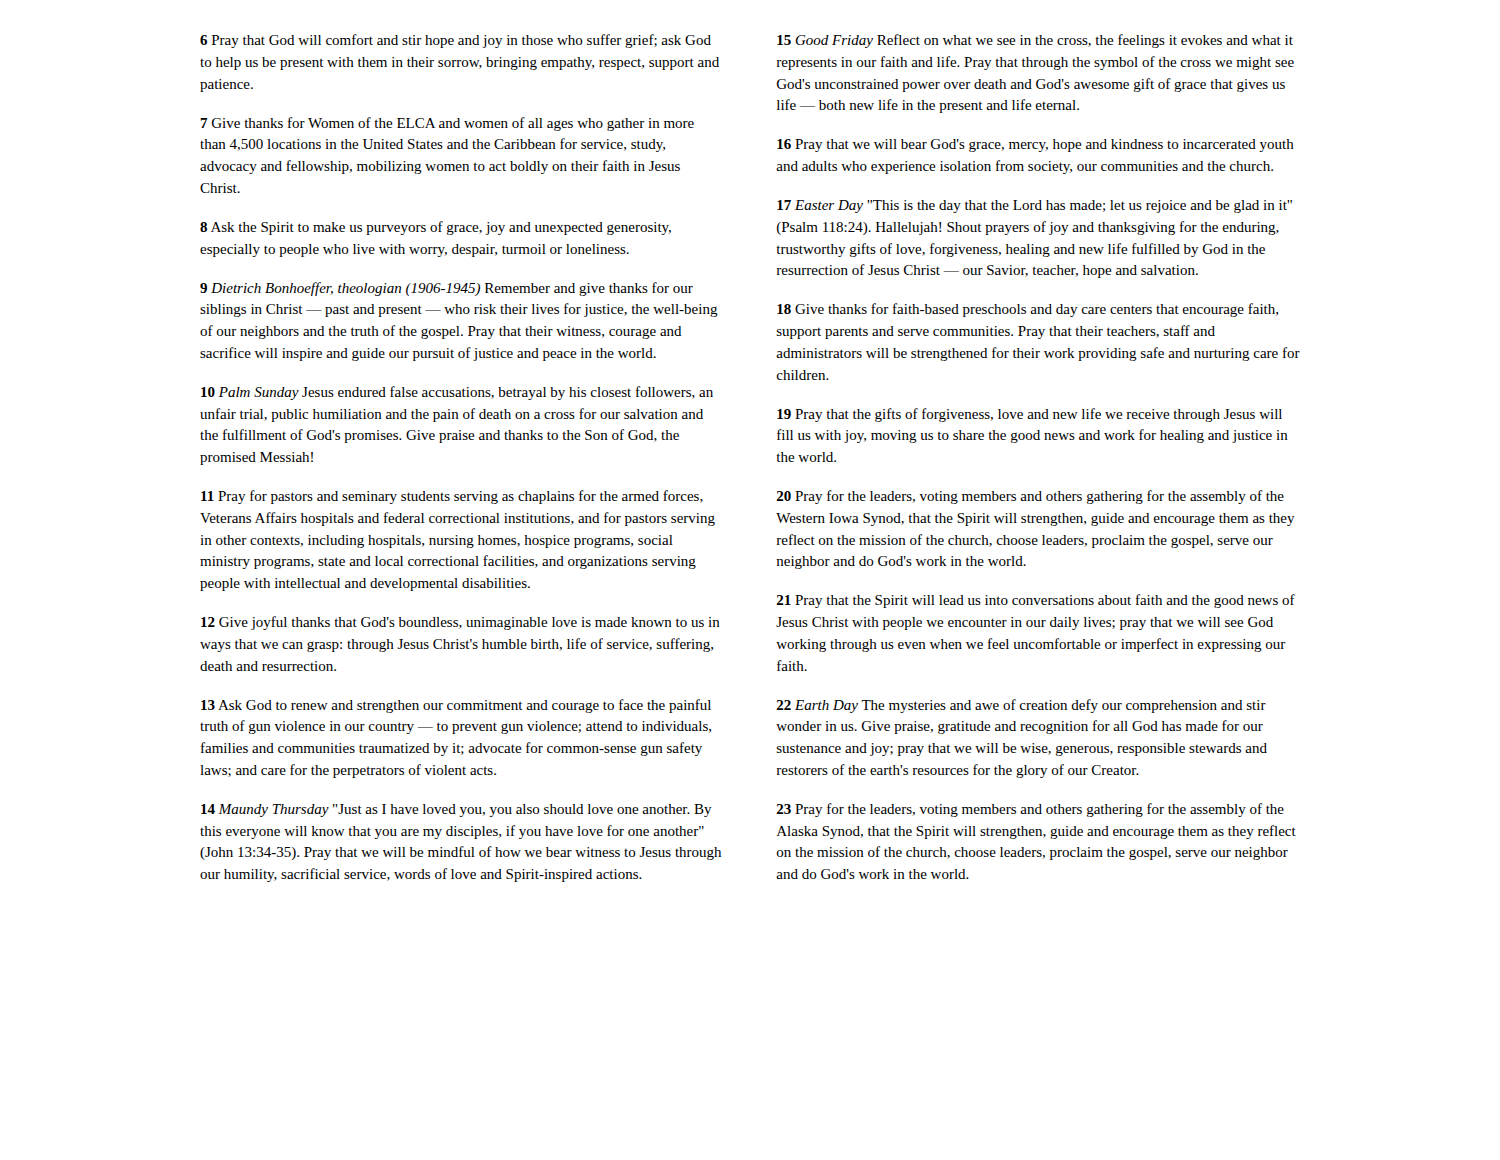6 Pray that God will comfort and stir hope and joy in those who suffer grief; ask God to help us be present with them in their sorrow, bringing empathy, respect, support and patience.
7 Give thanks for Women of the ELCA and women of all ages who gather in more than 4,500 locations in the United States and the Caribbean for service, study, advocacy and fellowship, mobilizing women to act boldly on their faith in Jesus Christ.
8 Ask the Spirit to make us purveyors of grace, joy and unexpected generosity, especially to people who live with worry, despair, turmoil or loneliness.
9 Dietrich Bonhoeffer, theologian (1906-1945) Remember and give thanks for our siblings in Christ — past and present — who risk their lives for justice, the well-being of our neighbors and the truth of the gospel. Pray that their witness, courage and sacrifice will inspire and guide our pursuit of justice and peace in the world.
10 Palm Sunday Jesus endured false accusations, betrayal by his closest followers, an unfair trial, public humiliation and the pain of death on a cross for our salvation and the fulfillment of God's promises. Give praise and thanks to the Son of God, the promised Messiah!
11 Pray for pastors and seminary students serving as chaplains for the armed forces, Veterans Affairs hospitals and federal correctional institutions, and for pastors serving in other contexts, including hospitals, nursing homes, hospice programs, social ministry programs, state and local correctional facilities, and organizations serving people with intellectual and developmental disabilities.
12 Give joyful thanks that God's boundless, unimaginable love is made known to us in ways that we can grasp: through Jesus Christ's humble birth, life of service, suffering, death and resurrection.
13 Ask God to renew and strengthen our commitment and courage to face the painful truth of gun violence in our country — to prevent gun violence; attend to individuals, families and communities traumatized by it; advocate for common-sense gun safety laws; and care for the perpetrators of violent acts.
14 Maundy Thursday "Just as I have loved you, you also should love one another. By this everyone will know that you are my disciples, if you have love for one another" (John 13:34-35). Pray that we will be mindful of how we bear witness to Jesus through our humility, sacrificial service, words of love and Spirit-inspired actions.
15 Good Friday Reflect on what we see in the cross, the feelings it evokes and what it represents in our faith and life. Pray that through the symbol of the cross we might see God's unconstrained power over death and God's awesome gift of grace that gives us life — both new life in the present and life eternal.
16 Pray that we will bear God's grace, mercy, hope and kindness to incarcerated youth and adults who experience isolation from society, our communities and the church.
17 Easter Day "This is the day that the Lord has made; let us rejoice and be glad in it" (Psalm 118:24). Hallelujah! Shout prayers of joy and thanksgiving for the enduring, trustworthy gifts of love, forgiveness, healing and new life fulfilled by God in the resurrection of Jesus Christ — our Savior, teacher, hope and salvation.
18 Give thanks for faith-based preschools and day care centers that encourage faith, support parents and serve communities. Pray that their teachers, staff and administrators will be strengthened for their work providing safe and nurturing care for children.
19 Pray that the gifts of forgiveness, love and new life we receive through Jesus will fill us with joy, moving us to share the good news and work for healing and justice in the world.
20 Pray for the leaders, voting members and others gathering for the assembly of the Western Iowa Synod, that the Spirit will strengthen, guide and encourage them as they reflect on the mission of the church, choose leaders, proclaim the gospel, serve our neighbor and do God's work in the world.
21 Pray that the Spirit will lead us into conversations about faith and the good news of Jesus Christ with people we encounter in our daily lives; pray that we will see God working through us even when we feel uncomfortable or imperfect in expressing our faith.
22 Earth Day The mysteries and awe of creation defy our comprehension and stir wonder in us. Give praise, gratitude and recognition for all God has made for our sustenance and joy; pray that we will be wise, generous, responsible stewards and restorers of the earth's resources for the glory of our Creator.
23 Pray for the leaders, voting members and others gathering for the assembly of the Alaska Synod, that the Spirit will strengthen, guide and encourage them as they reflect on the mission of the church, choose leaders, proclaim the gospel, serve our neighbor and do God's work in the world.